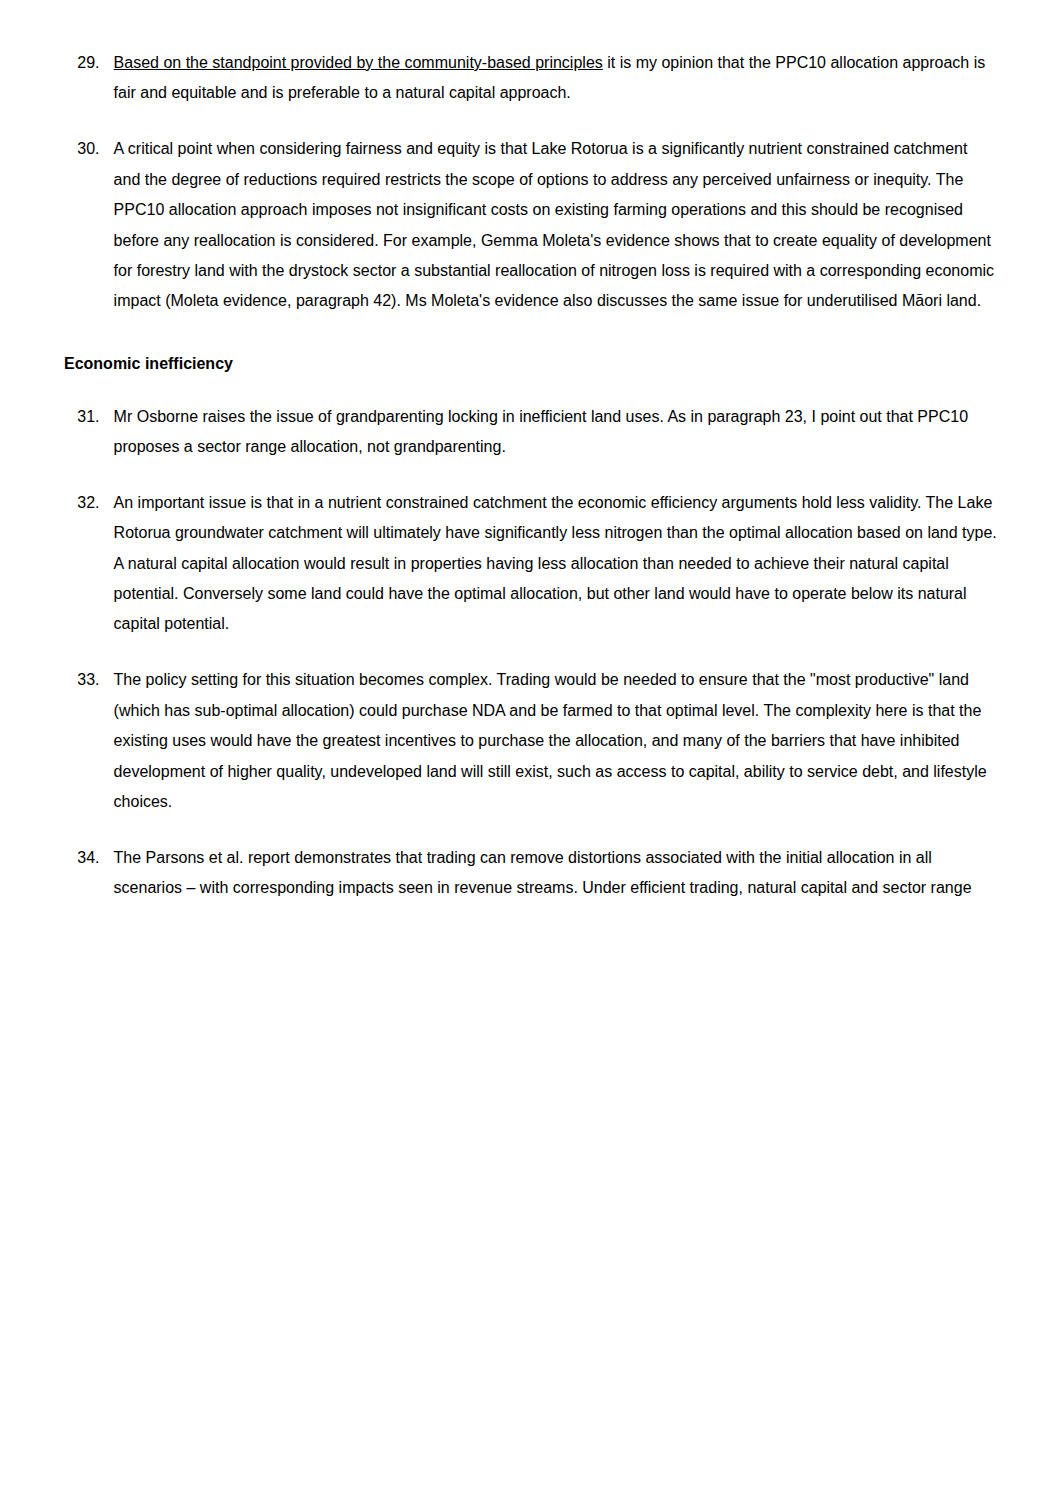Based on the standpoint provided by the community-based principles it is my opinion that the PPC10 allocation approach is fair and equitable and is preferable to a natural capital approach.
A critical point when considering fairness and equity is that Lake Rotorua is a significantly nutrient constrained catchment and the degree of reductions required restricts the scope of options to address any perceived unfairness or inequity. The PPC10 allocation approach imposes not insignificant costs on existing farming operations and this should be recognised before any reallocation is considered. For example, Gemma Moleta's evidence shows that to create equality of development for forestry land with the drystock sector a substantial reallocation of nitrogen loss is required with a corresponding economic impact (Moleta evidence, paragraph 42). Ms Moleta's evidence also discusses the same issue for underutilised Māori land.
Economic inefficiency
Mr Osborne raises the issue of grandparenting locking in inefficient land uses. As in paragraph 23, I point out that PPC10 proposes a sector range allocation, not grandparenting.
An important issue is that in a nutrient constrained catchment the economic efficiency arguments hold less validity. The Lake Rotorua groundwater catchment will ultimately have significantly less nitrogen than the optimal allocation based on land type. A natural capital allocation would result in properties having less allocation than needed to achieve their natural capital potential. Conversely some land could have the optimal allocation, but other land would have to operate below its natural capital potential.
The policy setting for this situation becomes complex. Trading would be needed to ensure that the "most productive" land (which has sub-optimal allocation) could purchase NDA and be farmed to that optimal level. The complexity here is that the existing uses would have the greatest incentives to purchase the allocation, and many of the barriers that have inhibited development of higher quality, undeveloped land will still exist, such as access to capital, ability to service debt, and lifestyle choices.
The Parsons et al. report demonstrates that trading can remove distortions associated with the initial allocation in all scenarios – with corresponding impacts seen in revenue streams. Under efficient trading, natural capital and sector range